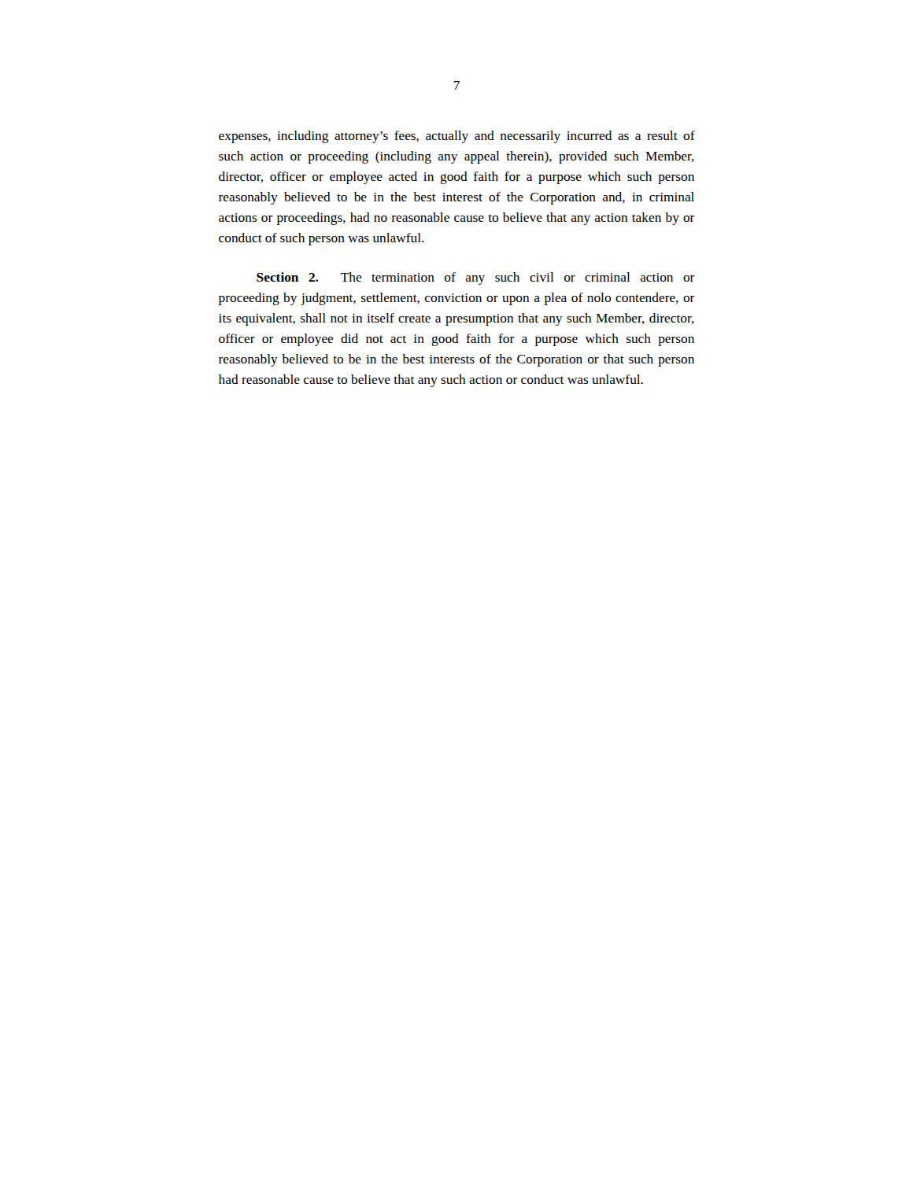7
expenses, including attorney’s fees, actually and necessarily incurred as a result of such action or proceeding (including any appeal therein), provided such Member, director, officer or employee acted in good faith for a purpose which such person reasonably believed to be in the best interest of the Corporation and, in criminal actions or proceedings, had no reasonable cause to believe that any action taken by or conduct of such person was unlawful.
Section 2. The termination of any such civil or criminal action or proceeding by judgment, settlement, conviction or upon a plea of nolo contendere, or its equivalent, shall not in itself create a presumption that any such Member, director, officer or employee did not act in good faith for a purpose which such person reasonably believed to be in the best interests of the Corporation or that such person had reasonable cause to believe that any such action or conduct was unlawful.